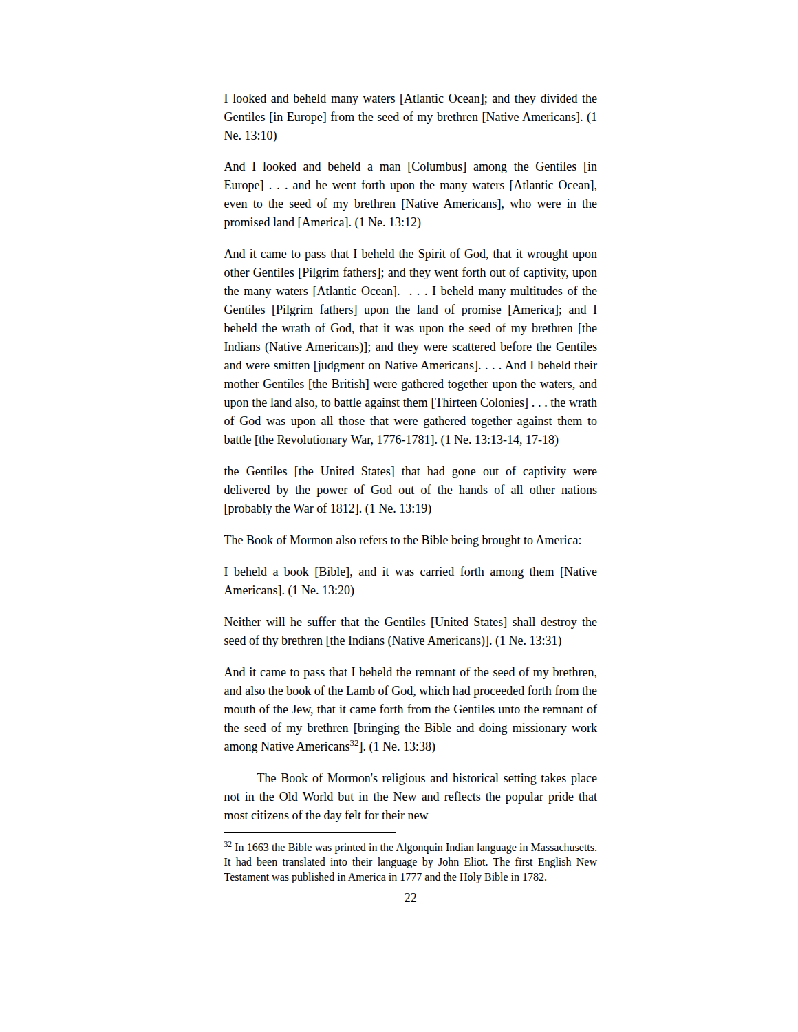I looked and beheld many waters [Atlantic Ocean]; and they divided the Gentiles [in Europe] from the seed of my brethren [Native Americans]. (1 Ne. 13:10)
And I looked and beheld a man [Columbus] among the Gentiles [in Europe] . . . and he went forth upon the many waters [Atlantic Ocean], even to the seed of my brethren [Native Americans], who were in the promised land [America]. (1 Ne. 13:12)
And it came to pass that I beheld the Spirit of God, that it wrought upon other Gentiles [Pilgrim fathers]; and they went forth out of captivity, upon the many waters [Atlantic Ocean]. . . . I beheld many multitudes of the Gentiles [Pilgrim fathers] upon the land of promise [America]; and I beheld the wrath of God, that it was upon the seed of my brethren [the Indians (Native Americans)]; and they were scattered before the Gentiles and were smitten [judgment on Native Americans]. . . . And I beheld their mother Gentiles [the British] were gathered together upon the waters, and upon the land also, to battle against them [Thirteen Colonies] . . . the wrath of God was upon all those that were gathered together against them to battle [the Revolutionary War, 1776-1781]. (1 Ne. 13:13-14, 17-18)
the Gentiles [the United States] that had gone out of captivity were delivered by the power of God out of the hands of all other nations [probably the War of 1812]. (1 Ne. 13:19)
The Book of Mormon also refers to the Bible being brought to America:
I beheld a book [Bible], and it was carried forth among them [Native Americans]. (1 Ne. 13:20)
Neither will he suffer that the Gentiles [United States] shall destroy the seed of thy brethren [the Indians (Native Americans)]. (1 Ne. 13:31)
And it came to pass that I beheld the remnant of the seed of my brethren, and also the book of the Lamb of God, which had proceeded forth from the mouth of the Jew, that it came forth from the Gentiles unto the remnant of the seed of my brethren [bringing the Bible and doing missionary work among Native Americans32]. (1 Ne. 13:38)
The Book of Mormon's religious and historical setting takes place not in the Old World but in the New and reflects the popular pride that most citizens of the day felt for their new
32 In 1663 the Bible was printed in the Algonquin Indian language in Massachusetts. It had been translated into their language by John Eliot. The first English New Testament was published in America in 1777 and the Holy Bible in 1782.
22